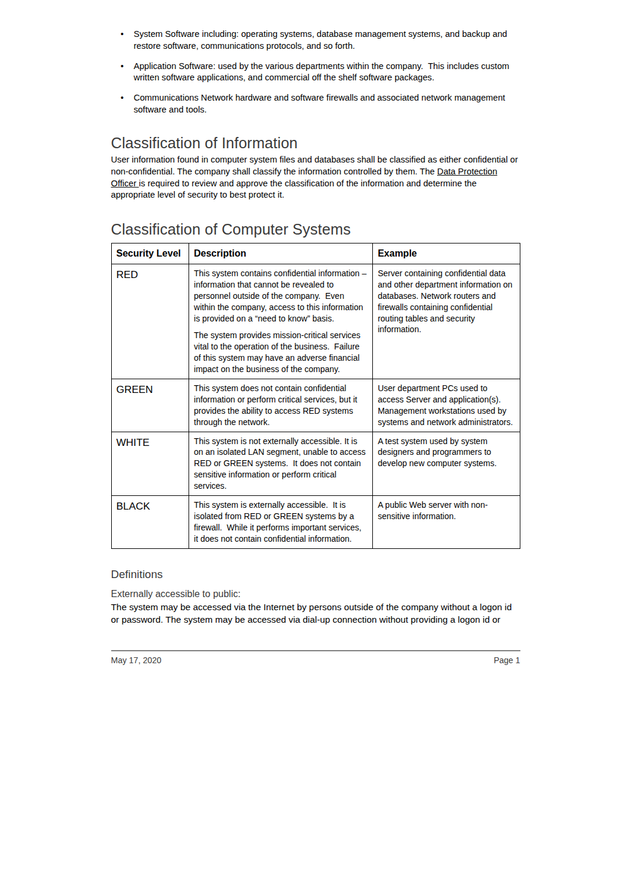System Software including: operating systems, database management systems, and backup and restore software, communications protocols, and so forth.
Application Software: used by the various departments within the company. This includes custom written software applications, and commercial off the shelf software packages.
Communications Network hardware and software firewalls and associated network management software and tools.
Classification of Information
User information found in computer system files and databases shall be classified as either confidential or non-confidential. The company shall classify the information controlled by them. The Data Protection Officer is required to review and approve the classification of the information and determine the appropriate level of security to best protect it.
Classification of Computer Systems
| Security Level | Description | Example |
| --- | --- | --- |
| RED | This system contains confidential information – information that cannot be revealed to personnel outside of the company. Even within the company, access to this information is provided on a “need to know” basis. The system provides mission-critical services vital to the operation of the business. Failure of this system may have an adverse financial impact on the business of the company. | Server containing confidential data and other department information on databases. Network routers and firewalls containing confidential routing tables and security information. |
| GREEN | This system does not contain confidential information or perform critical services, but it provides the ability to access RED systems through the network. | User department PCs used to access Server and application(s). Management workstations used by systems and network administrators. |
| WHITE | This system is not externally accessible. It is on an isolated LAN segment, unable to access RED or GREEN systems. It does not contain sensitive information or perform critical services. | A test system used by system designers and programmers to develop new computer systems. |
| BLACK | This system is externally accessible. It is isolated from RED or GREEN systems by a firewall. While it performs important services, it does not contain confidential information. | A public Web server with non-sensitive information. |
Definitions
Externally accessible to public:
The system may be accessed via the Internet by persons outside of the company without a logon id or password. The system may be accessed via dial-up connection without providing a logon id or
May 17, 2020 Page 1